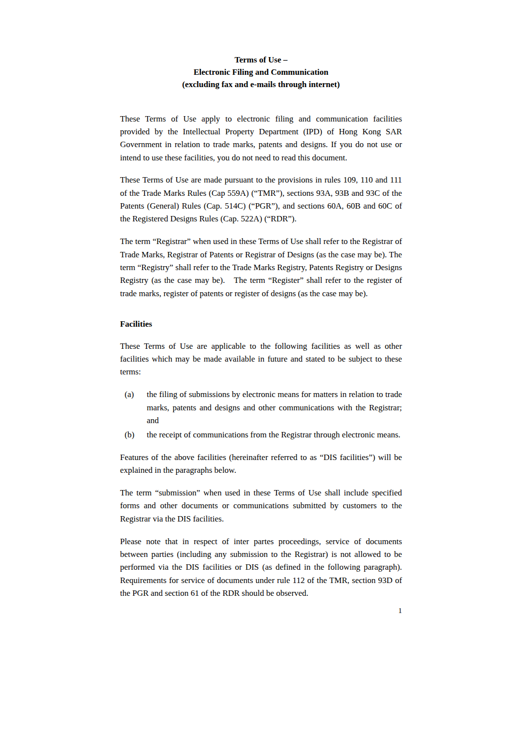Terms of Use – Electronic Filing and Communication (excluding fax and e-mails through internet)
These Terms of Use apply to electronic filing and communication facilities provided by the Intellectual Property Department (IPD) of Hong Kong SAR Government in relation to trade marks, patents and designs. If you do not use or intend to use these facilities, you do not need to read this document.
These Terms of Use are made pursuant to the provisions in rules 109, 110 and 111 of the Trade Marks Rules (Cap 559A) (“TMR”), sections 93A, 93B and 93C of the Patents (General) Rules (Cap. 514C) (“PGR”), and sections 60A, 60B and 60C of the Registered Designs Rules (Cap. 522A) (“RDR”).
The term “Registrar” when used in these Terms of Use shall refer to the Registrar of Trade Marks, Registrar of Patents or Registrar of Designs (as the case may be). The term “Registry” shall refer to the Trade Marks Registry, Patents Registry or Designs Registry (as the case may be). The term “Register” shall refer to the register of trade marks, register of patents or register of designs (as the case may be).
Facilities
These Terms of Use are applicable to the following facilities as well as other facilities which may be made available in future and stated to be subject to these terms:
(a) the filing of submissions by electronic means for matters in relation to trade marks, patents and designs and other communications with the Registrar; and
(b) the receipt of communications from the Registrar through electronic means.
Features of the above facilities (hereinafter referred to as “DIS facilities”) will be explained in the paragraphs below.
The term “submission” when used in these Terms of Use shall include specified forms and other documents or communications submitted by customers to the Registrar via the DIS facilities.
Please note that in respect of inter partes proceedings, service of documents between parties (including any submission to the Registrar) is not allowed to be performed via the DIS facilities or DIS (as defined in the following paragraph). Requirements for service of documents under rule 112 of the TMR, section 93D of the PGR and section 61 of the RDR should be observed.
1